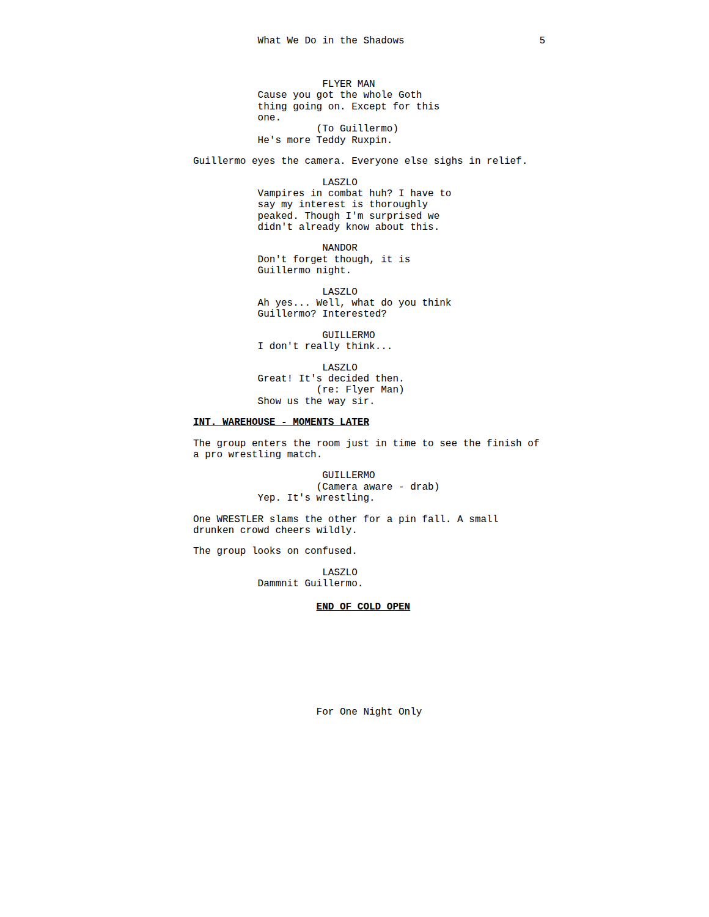What We Do in the Shadows 5
FLYER MAN
Cause you got the whole Goth thing going on. Except for this one.
(To Guillermo)
He's more Teddy Ruxpin.
Guillermo eyes the camera. Everyone else sighs in relief.
LASZLO
Vampires in combat huh? I have to say my interest is thoroughly peaked. Though I'm surprised we didn't already know about this.
NANDOR
Don't forget though, it is Guillermo night.
LASZLO
Ah yes... Well, what do you think Guillermo? Interested?
GUILLERMO
I don't really think...
LASZLO
Great! It's decided then.
(re: Flyer Man)
Show us the way sir.
INT. WAREHOUSE - MOMENTS LATER
The group enters the room just in time to see the finish of a pro wrestling match.
GUILLERMO
(Camera aware - drab)
Yep. It's wrestling.
One WRESTLER slams the other for a pin fall. A small drunken crowd cheers wildly.
The group looks on confused.
LASZLO
Dammnit Guillermo.
END OF COLD OPEN
For One Night Only